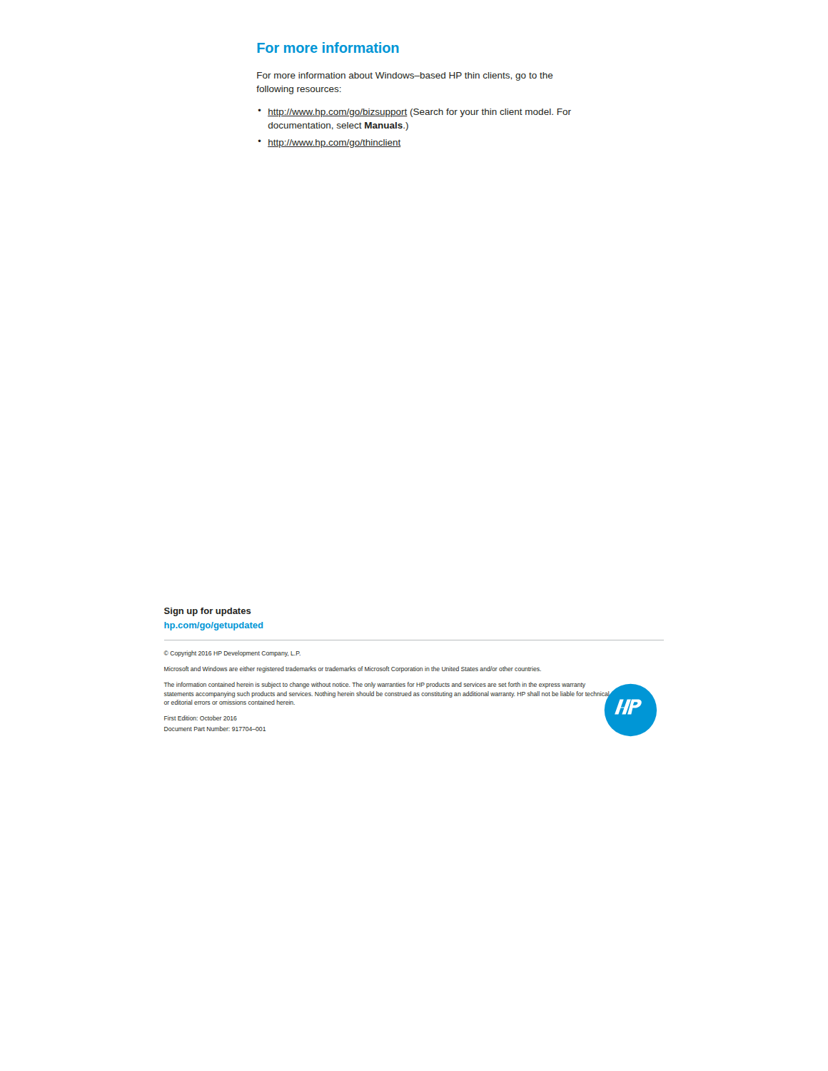For more information
For more information about Windows–based HP thin clients, go to the following resources:
http://www.hp.com/go/bizsupport (Search for your thin client model. For documentation, select Manuals.)
http://www.hp.com/go/thinclient
Sign up for updates
hp.com/go/getupdated
© Copyright 2016 HP Development Company, L.P.
Microsoft and Windows are either registered trademarks or trademarks of Microsoft Corporation in the United States and/or other countries.
The information contained herein is subject to change without notice. The only warranties for HP products and services are set forth in the express warranty statements accompanying such products and services. Nothing herein should be construed as constituting an additional warranty. HP shall not be liable for technical or editorial errors or omissions contained herein.
First Edition: October 2016
Document Part Number: 917704–001